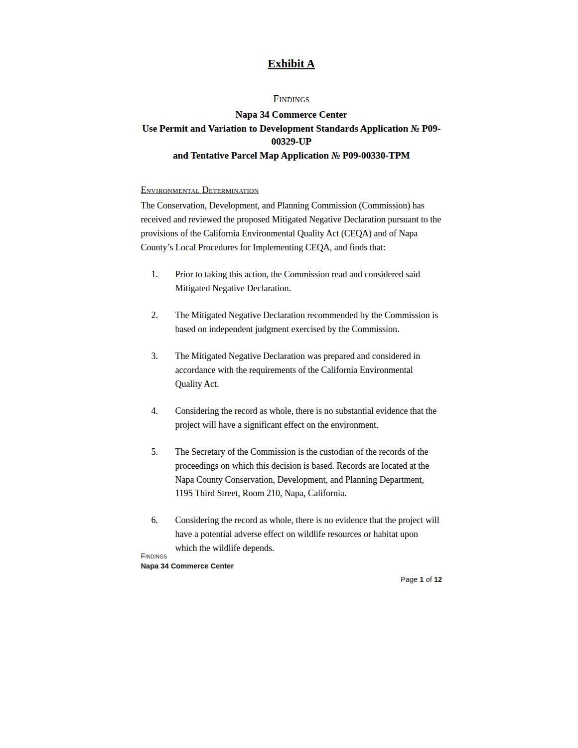Exhibit A
Findings
Napa 34 Commerce Center
Use Permit and Variation to Development Standards Application № P09-00329-UP
and Tentative Parcel Map Application № P09-00330-TPM
Environmental Determination
The Conservation, Development, and Planning Commission (Commission) has received and reviewed the proposed Mitigated Negative Declaration pursuant to the provisions of the California Environmental Quality Act (CEQA) and of Napa County’s Local Procedures for Implementing CEQA, and finds that:
Prior to taking this action, the Commission read and considered said Mitigated Negative Declaration.
The Mitigated Negative Declaration recommended by the Commission is based on independent judgment exercised by the Commission.
The Mitigated Negative Declaration was prepared and considered in accordance with the requirements of the California Environmental Quality Act.
Considering the record as whole, there is no substantial evidence that the project will have a significant effect on the environment.
The Secretary of the Commission is the custodian of the records of the proceedings on which this decision is based. Records are located at the Napa County Conservation, Development, and Planning Department, 1195 Third Street, Room 210, Napa, California.
Considering the record as whole, there is no evidence that the project will have a potential adverse effect on wildlife resources or habitat upon which the wildlife depends.
Findings
Napa 34 Commerce Center
Page 1 of 12